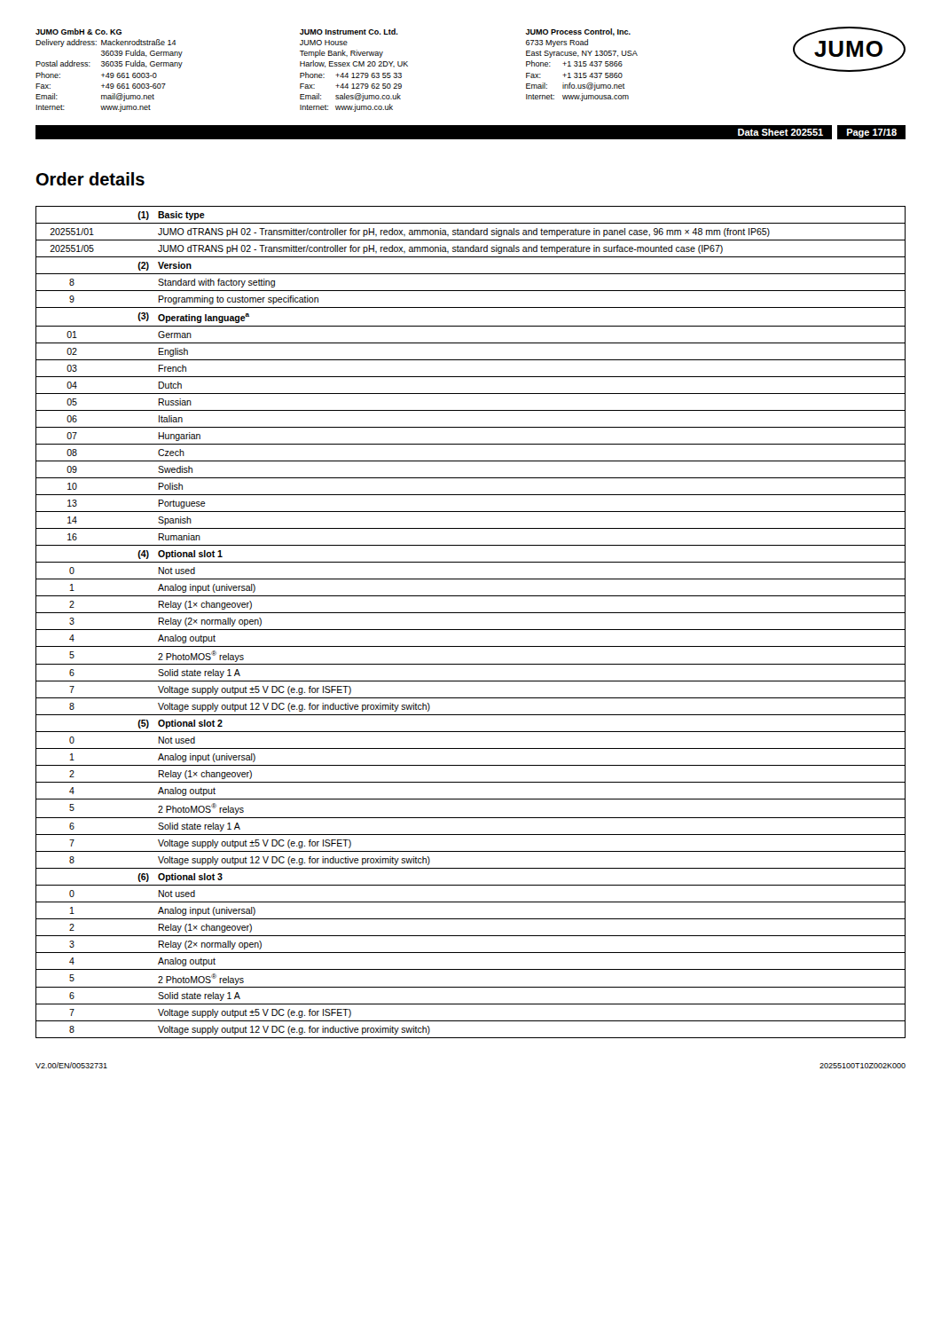JUMO GmbH & Co. KG
| Delivery address: | Mackenrodtstraße 14 |
| | 36039 Fulda, Germany |
| Postal address: | 36035 Fulda, Germany |
| Phone: | +49 661 6003-0 |
| Fax: | +49 661 6003-607 |
| Email: | mail@jumo.net |
| Internet: | www.jumo.net |
JUMO Instrument Co. Ltd.
| JUMO House |
| Temple Bank, Riverway |
| Harlow, Essex CM 20 2DY, UK |
| Phone: | +44 1279 63 55 33 |
| Fax: | +44 1279 62 50 29 |
| Email: | sales@jumo.co.uk |
| Internet: | www.jumo.co.uk |
JUMO Process Control, Inc.
| 6733 Myers Road |
| East Syracuse, NY 13057, USA |
| Phone: | +1 315 437 5866 |
| Fax: | +1 315 437 5860 |
| Email: | info.us@jumo.net |
| Internet: | www.jumousa.com |
JUMO
Data Sheet 202551
Page 17/18
Order details
| | (1) | Basic type |
| 202551/01 | | JUMO dTRANS pH 02 - Transmitter/controller for pH, redox, ammonia, standard signals and temperature in panel case, 96 mm × 48 mm (front IP65) |
| 202551/05 | | JUMO dTRANS pH 02 - Transmitter/controller for pH, redox, ammonia, standard signals and temperature in surface-mounted case (IP67) |
| | (2) | Version |
| 8 | | Standard with factory setting |
| 9 | | Programming to customer specification |
| | (3) | Operating language a |
| 01 | | German |
| 02 | | English |
| 03 | | French |
| 04 | | Dutch |
| 05 | | Russian |
| 06 | | Italian |
| 07 | | Hungarian |
| 08 | | Czech |
| 09 | | Swedish |
| 10 | | Polish |
| 13 | | Portuguese |
| 14 | | Spanish |
| 16 | | Rumanian |
| | (4) | Optional slot 1 |
| 0 | | Not used |
| 1 | | Analog input (universal) |
| 2 | | Relay (1× changeover) |
| 3 | | Relay (2× normally open) |
| 4 | | Analog output |
| 5 | | 2 PhotoMOS ® relays |
| 6 | | Solid state relay 1 A |
| 7 | | Voltage supply output ±5 V DC (e.g. for ISFET) |
| 8 | | Voltage supply output 12 V DC (e.g. for inductive proximity switch) |
| | (5) | Optional slot 2 |
| 0 | | Not used |
| 1 | | Analog input (universal) |
| 2 | | Relay (1× changeover) |
| 4 | | Analog output |
| 5 | | 2 PhotoMOS ® relays |
| 6 | | Solid state relay 1 A |
| 7 | | Voltage supply output ±5 V DC (e.g. for ISFET) |
| 8 | | Voltage supply output 12 V DC (e.g. for inductive proximity switch) |
| | (6) | Optional slot 3 |
| 0 | | Not used |
| 1 | | Analog input (universal) |
| 2 | | Relay (1× changeover) |
| 3 | | Relay (2× normally open) |
| 4 | | Analog output |
| 5 | | 2 PhotoMOS ® relays |
| 6 | | Solid state relay 1 A |
| 7 | | Voltage supply output ±5 V DC (e.g. for ISFET) |
| 8 | | Voltage supply output 12 V DC (e.g. for inductive proximity switch) |
V2.00/EN/00532731
20255100T10Z002K000